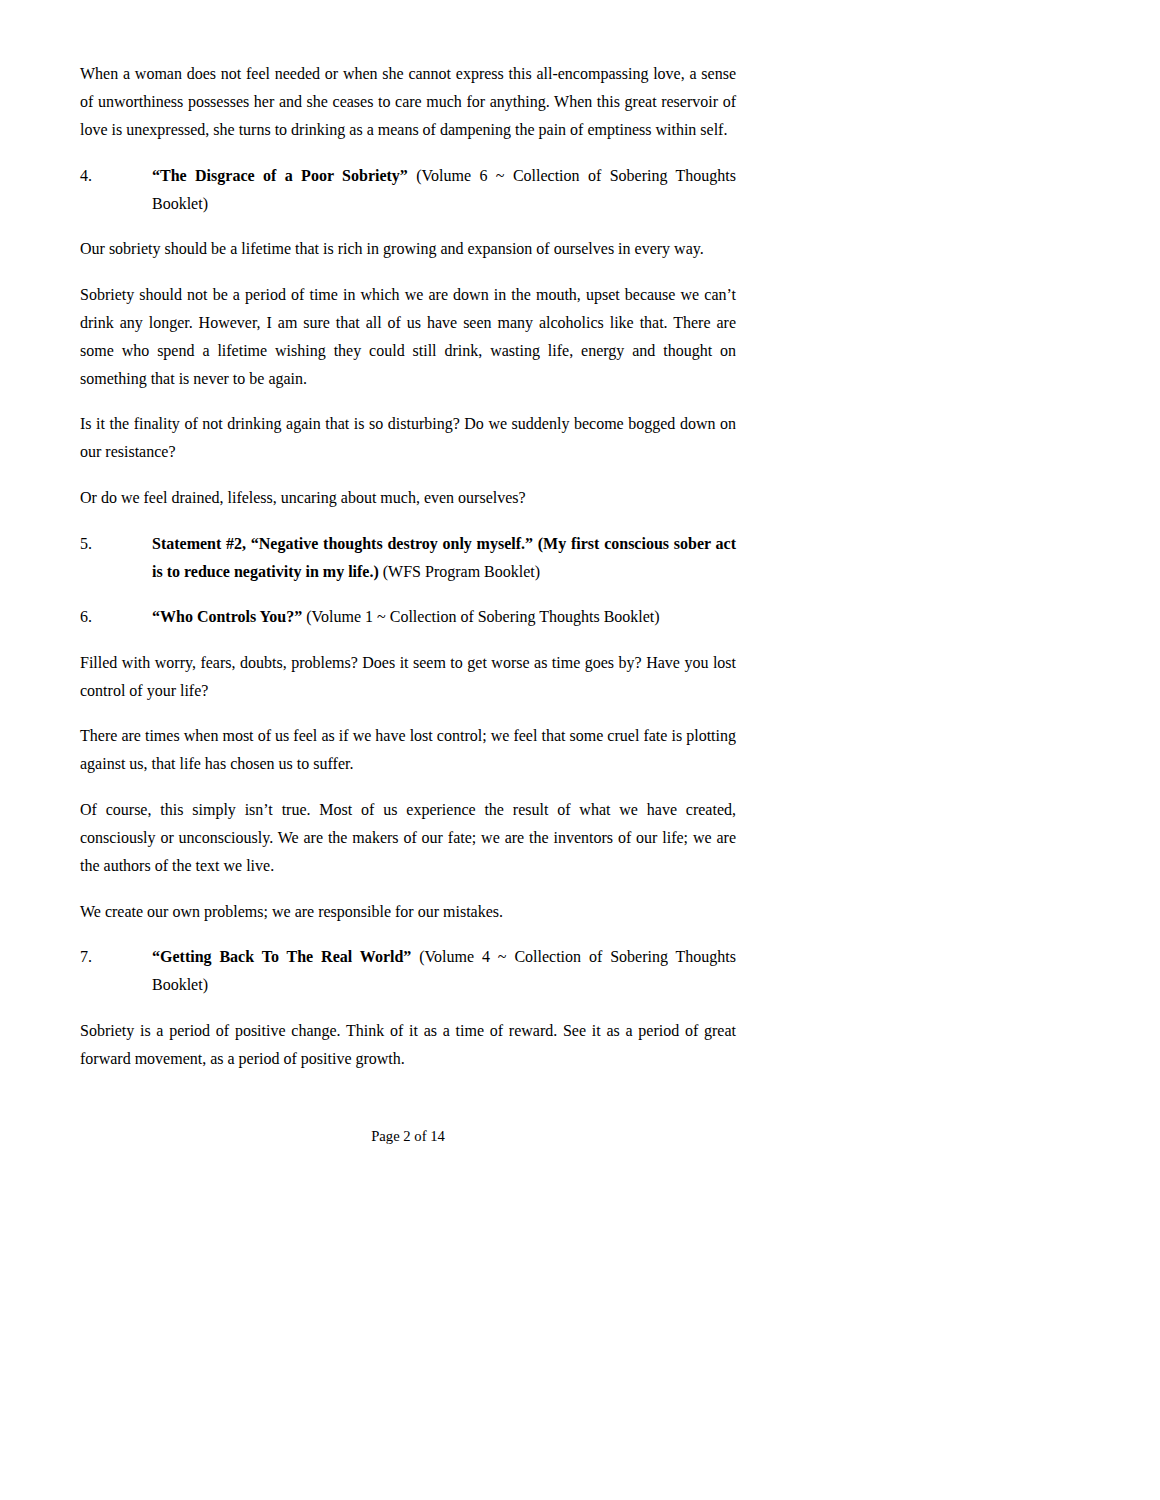When a woman does not feel needed or when she cannot express this all-encompassing love, a sense of unworthiness possesses her and she ceases to care much for anything. When this great reservoir of love is unexpressed, she turns to drinking as a means of dampening the pain of emptiness within self.
4.
“The Disgrace of a Poor Sobriety” (Volume 6 ~ Collection of Sobering Thoughts Booklet)
Our sobriety should be a lifetime that is rich in growing and expansion of ourselves in every way.
Sobriety should not be a period of time in which we are down in the mouth, upset because we can’t drink any longer. However, I am sure that all of us have seen many alcoholics like that. There are some who spend a lifetime wishing they could still drink, wasting life, energy and thought on something that is never to be again.
Is it the finality of not drinking again that is so disturbing? Do we suddenly become bogged down on our resistance?
Or do we feel drained, lifeless, uncaring about much, even ourselves?
5.
Statement #2, “Negative thoughts destroy only myself.” (My first conscious sober act is to reduce negativity in my life.) (WFS Program Booklet)
6.
“Who Controls You?” (Volume 1 ~ Collection of Sobering Thoughts Booklet)
Filled with worry, fears, doubts, problems? Does it seem to get worse as time goes by? Have you lost control of your life?
There are times when most of us feel as if we have lost control; we feel that some cruel fate is plotting against us, that life has chosen us to suffer.
Of course, this simply isn’t true. Most of us experience the result of what we have created, consciously or unconsciously. We are the makers of our fate; we are the inventors of our life; we are the authors of the text we live.
We create our own problems; we are responsible for our mistakes.
7.
“Getting Back To The Real World” (Volume 4 ~ Collection of Sobering Thoughts Booklet)
Sobriety is a period of positive change. Think of it as a time of reward. See it as a period of great forward movement, as a period of positive growth.
Page 2 of 14